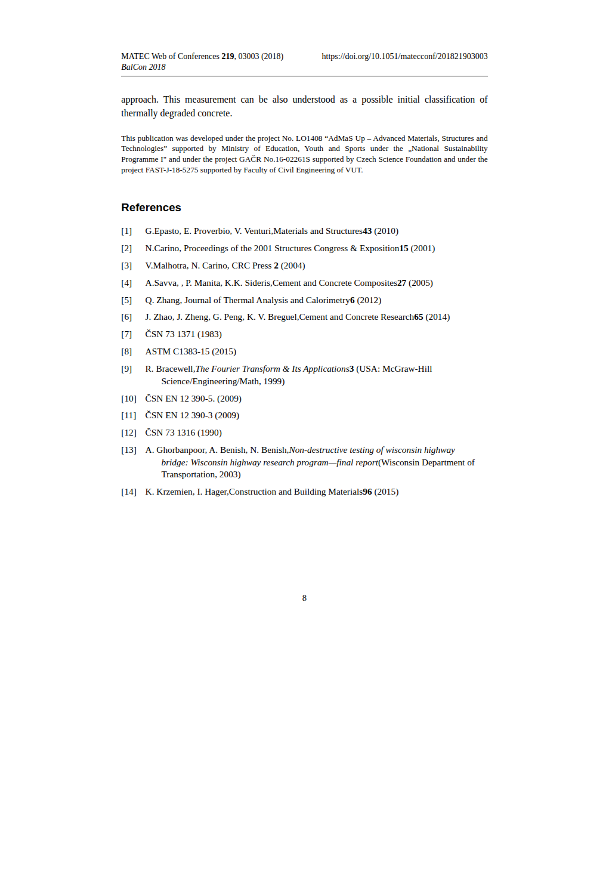MATEC Web of Conferences 219, 03003 (2018) BalCon 2018
https://doi.org/10.1051/matecconf/201821903003
approach. This measurement can be also understood as a possible initial classification of thermally degraded concrete.
This publication was developed under the project No. LO1408 “AdMaS Up – Advanced Materials, Structures and Technologies” supported by Ministry of Education, Youth and Sports under the „National Sustainability Programme I" and under the project GAČR No.16-02261S supported by Czech Science Foundation and under the project FAST-J-18-5275 supported by Faculty of Civil Engineering of VUT.
References
[1] G.Epasto, E. Proverbio, V. Venturi,Materials and Structures43 (2010)
[2] N.Carino, Proceedings of the 2001 Structures Congress & Exposition15 (2001)
[3] V.Malhotra, N. Carino, CRC Press 2 (2004)
[4] A.Savva, , P. Manita, K.K. Sideris,Cement and Concrete Composites27 (2005)
[5] Q. Zhang, Journal of Thermal Analysis and Calorimetry6 (2012)
[6] J. Zhao, J. Zheng, G. Peng, K. V. Breguel,Cement and Concrete Research65 (2014)
[7] ČSN 73 1371 (1983)
[8] ASTM C1383-15 (2015)
[9] R. Bracewell,The Fourier Transform & Its Applications 3 (USA: McGraw-Hill Science/Engineering/Math, 1999)
[10] ČSN EN 12 390-5. (2009)
[11] ČSN EN 12 390-3 (2009)
[12] ČSN 73 1316 (1990)
[13] A. Ghorbanpoor, A. Benish, N. Benish,Non-destructive testing of wisconsin highway bridge: Wisconsin highway research program—final report(Wisconsin Department of Transportation, 2003)
[14] K. Krzemien, I. Hager,Construction and Building Materials96 (2015)
8